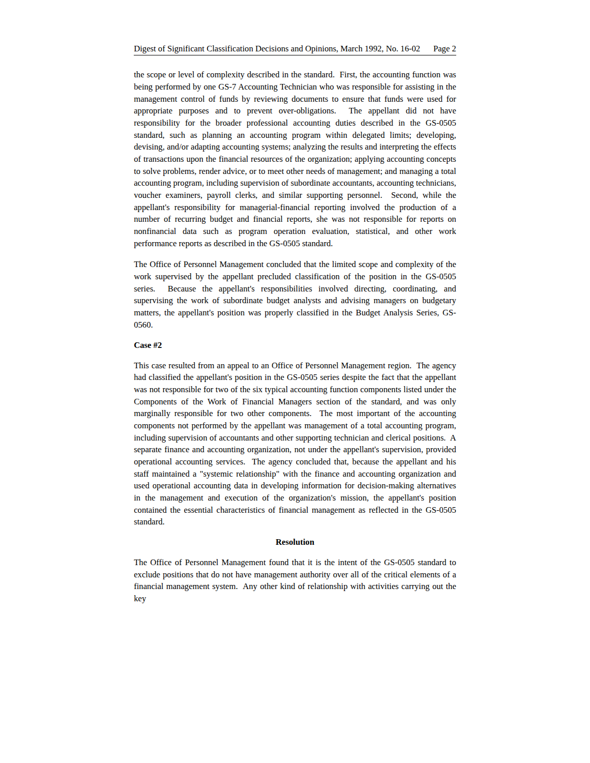Digest of Significant Classification Decisions and Opinions, March 1992, No. 16-02 Page 2
the scope or level of complexity described in the standard. First, the accounting function was being performed by one GS-7 Accounting Technician who was responsible for assisting in the management control of funds by reviewing documents to ensure that funds were used for appropriate purposes and to prevent over-obligations. The appellant did not have responsibility for the broader professional accounting duties described in the GS-0505 standard, such as planning an accounting program within delegated limits; developing, devising, and/or adapting accounting systems; analyzing the results and interpreting the effects of transactions upon the financial resources of the organization; applying accounting concepts to solve problems, render advice, or to meet other needs of management; and managing a total accounting program, including supervision of subordinate accountants, accounting technicians, voucher examiners, payroll clerks, and similar supporting personnel. Second, while the appellant's responsibility for managerial-financial reporting involved the production of a number of recurring budget and financial reports, she was not responsible for reports on nonfinancial data such as program operation evaluation, statistical, and other work performance reports as described in the GS-0505 standard.
The Office of Personnel Management concluded that the limited scope and complexity of the work supervised by the appellant precluded classification of the position in the GS-0505 series. Because the appellant's responsibilities involved directing, coordinating, and supervising the work of subordinate budget analysts and advising managers on budgetary matters, the appellant's position was properly classified in the Budget Analysis Series, GS-0560.
Case #2
This case resulted from an appeal to an Office of Personnel Management region. The agency had classified the appellant's position in the GS-0505 series despite the fact that the appellant was not responsible for two of the six typical accounting function components listed under the Components of the Work of Financial Managers section of the standard, and was only marginally responsible for two other components. The most important of the accounting components not performed by the appellant was management of a total accounting program, including supervision of accountants and other supporting technician and clerical positions. A separate finance and accounting organization, not under the appellant's supervision, provided operational accounting services. The agency concluded that, because the appellant and his staff maintained a "systemic relationship" with the finance and accounting organization and used operational accounting data in developing information for decision-making alternatives in the management and execution of the organization's mission, the appellant's position contained the essential characteristics of financial management as reflected in the GS-0505 standard.
Resolution
The Office of Personnel Management found that it is the intent of the GS-0505 standard to exclude positions that do not have management authority over all of the critical elements of a financial management system. Any other kind of relationship with activities carrying out the key